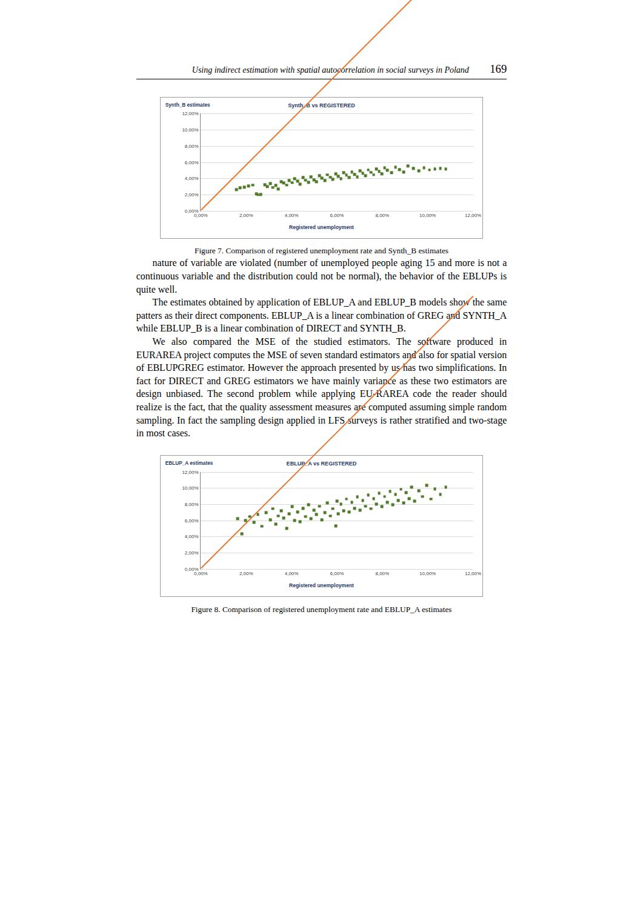Using indirect estimation with spatial autocorrelation in social surveys in Poland
169
Synth_B estimates
Synth_B vs REGISTERED
12,00%
10,00%
8,00%
6,00%
4,00%
2,00%
0,00%
0,00%
2,00%
4,00%
6,00%
8,00%
10,00%
12,00%
Registered unemployment
Figure 7. Comparison of registered unemployment rate and Synth_B estimates
nature of variable are violated (number of unemployed people aging 15 and more is not a continuous variable and the distribution could not be normal), the behavior of the EBLUPs is quite well.
The estimates obtained by application of EBLUP_A and EBLUP_B models show the same patters as their direct components. EBLUP_A is a linear combination of GREG and SYNTH_A while EBLUP_B is a linear combination of DIRECT and SYNTH_B.
We also compared the MSE of the studied estimators. The software produced in EURAREA project computes the MSE of seven standard estimators and also for spatial version of EBLUPGREG estimator. However the approach presented by us has two simplifications. In fact for DIRECT and GREG estimators we have mainly variance as these two estimators are design unbiased. The second problem while applying EU-RAREA code the reader should realize is the fact, that the quality assessment measures are computed assuming simple random sampling. In fact the sampling design applied in LFS surveys is rather stratified and two-stage in most cases.
EBLUP_A estimates
EBLUP_A vs REGISTERED
12,00%
10,00%
8,00%
6,00%
4,00%
2,00%
0,00%
0,00%
2,00%
4,00%
6,00%
8,00%
10,00%
12,00%
Registered unemployment
Figure 8. Comparison of registered unemployment rate and EBLUP_A estimates